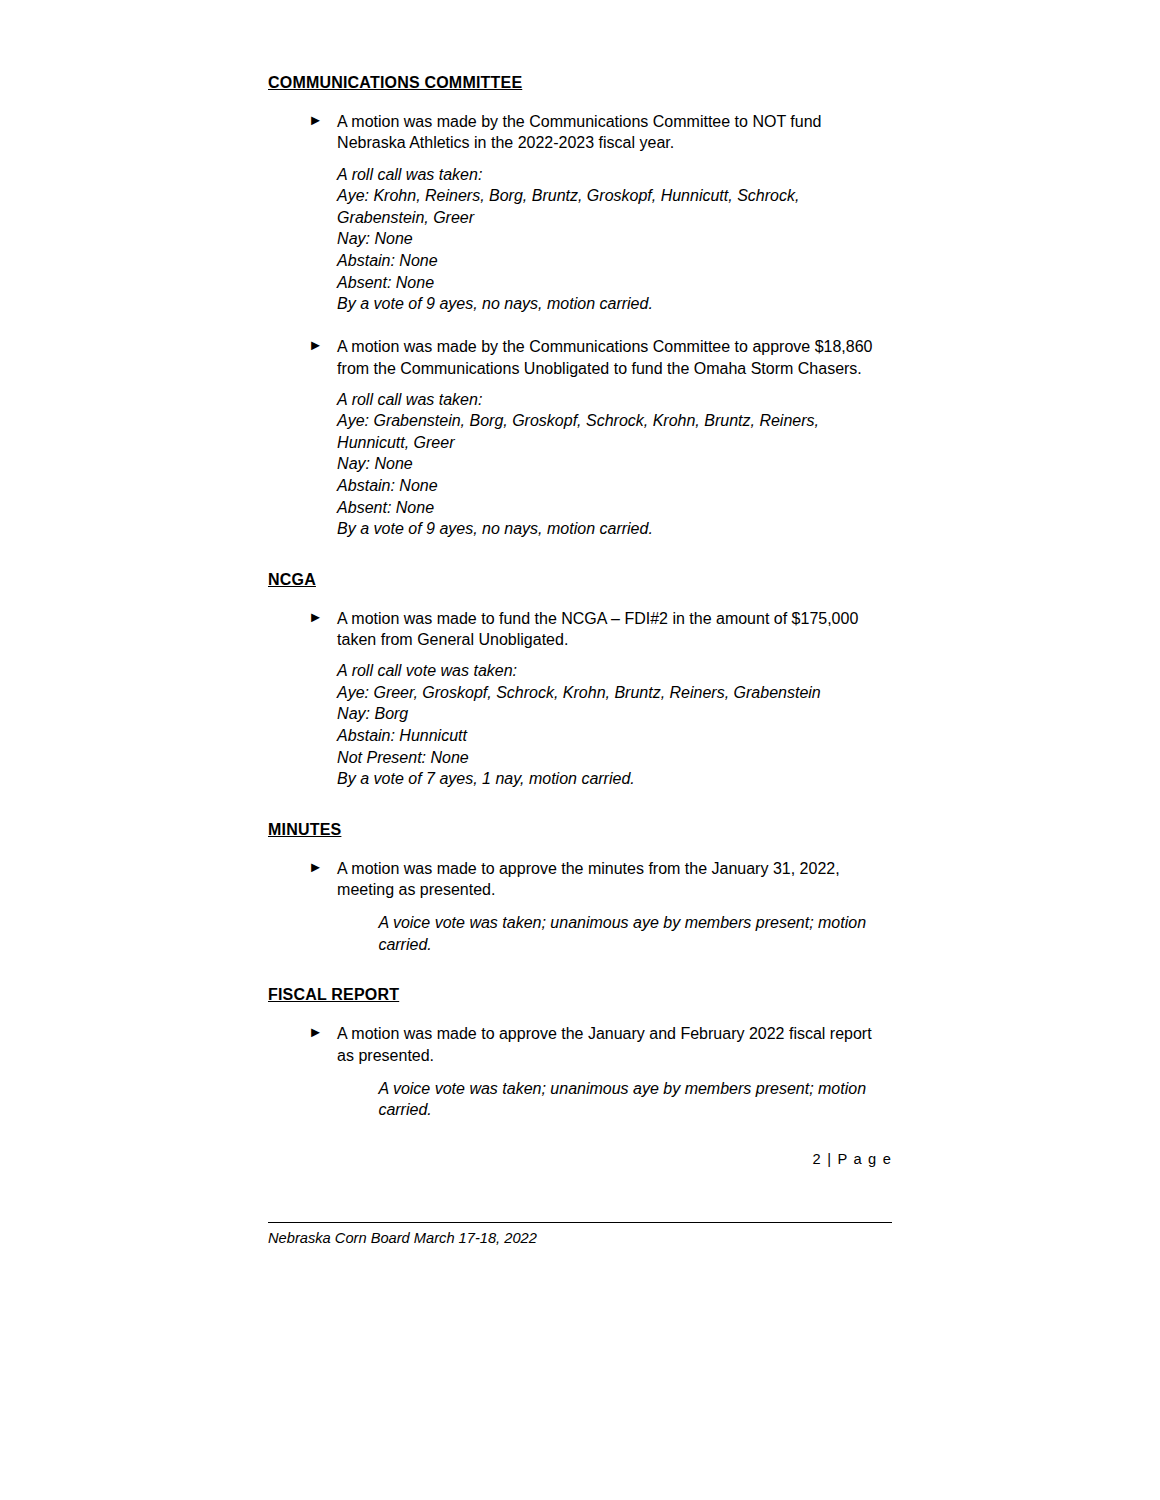COMMUNICATIONS COMMITTEE
► A motion was made by the Communications Committee to NOT fund Nebraska Athletics in the 2022-2023 fiscal year.
A roll call was taken:
Aye: Krohn, Reiners, Borg, Bruntz, Groskopf, Hunnicutt, Schrock, Grabenstein, Greer
Nay: None
Abstain: None
Absent: None
By a vote of 9 ayes, no nays, motion carried.
► A motion was made by the Communications Committee to approve $18,860 from the Communications Unobligated to fund the Omaha Storm Chasers.
A roll call was taken:
Aye: Grabenstein, Borg, Groskopf, Schrock, Krohn, Bruntz, Reiners, Hunnicutt, Greer
Nay: None
Abstain: None
Absent: None
By a vote of 9 ayes, no nays, motion carried.
NCGA
► A motion was made to fund the NCGA – FDI#2 in the amount of $175,000 taken from General Unobligated.
A roll call vote was taken:
Aye: Greer, Groskopf, Schrock, Krohn, Bruntz, Reiners, Grabenstein
Nay: Borg
Abstain: Hunnicutt
Not Present: None
By a vote of 7 ayes, 1 nay, motion carried.
MINUTES
► A motion was made to approve the minutes from the January 31, 2022, meeting as presented.
A voice vote was taken; unanimous aye by members present; motion carried.
FISCAL REPORT
► A motion was made to approve the January and February 2022 fiscal report as presented.
A voice vote was taken; unanimous aye by members present; motion carried.
2 | P a g e
Nebraska Corn Board March 17-18, 2022